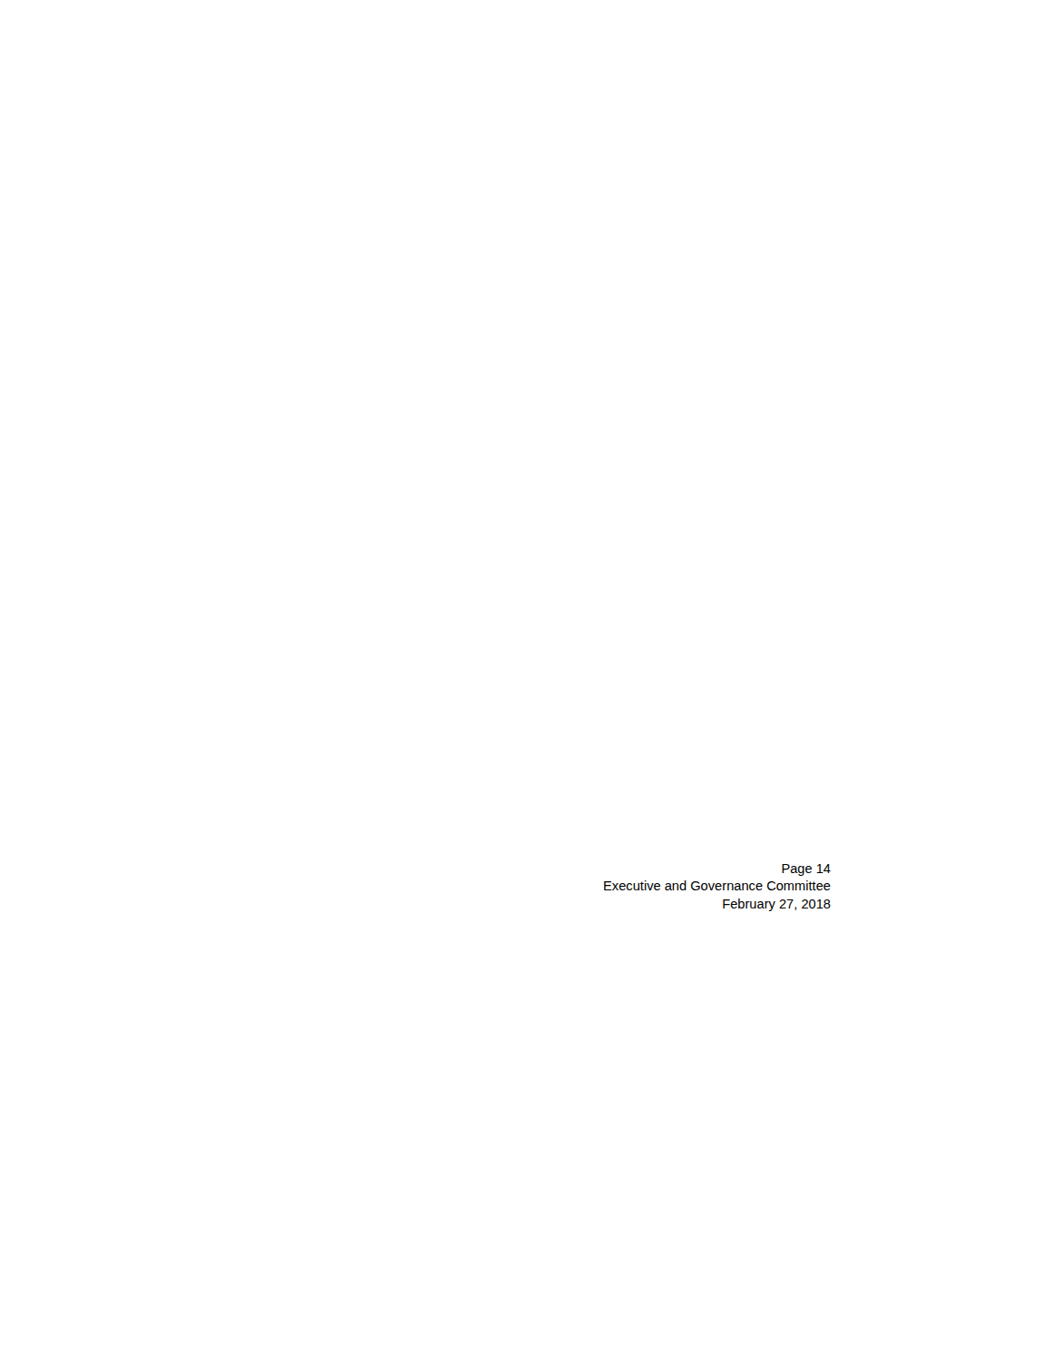Page 14
Executive and Governance Committee
February 27, 2018